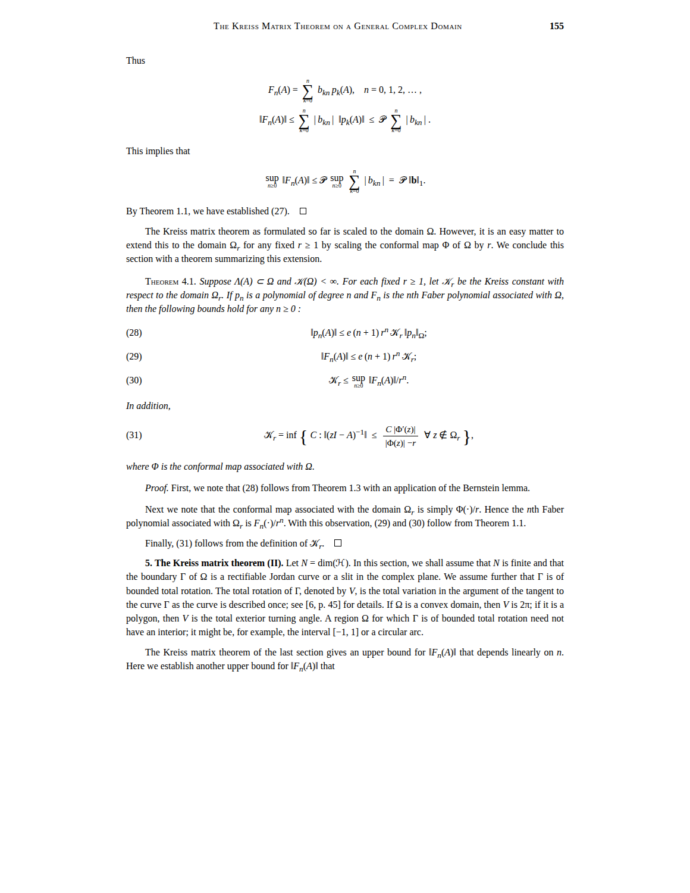The Kreiss Matrix Theorem on a General Complex Domain 155
Thus
Fn(A) = n∑k=0 bkn pk(A), n = 0, 1, 2, … ,
‖Fn(A)‖ ≤ n∑k=0 | bkn | ‖pk(A)‖ ≤ 𝒫 n∑k=0 | bkn | .
This implies that
sup n≥0 ‖Fn(A)‖ ≤ 𝒫 sup n≥0 n∑k=0 | bkn | = 𝒫 ‖b‖1.
By Theorem 1.1, we have established (27).
The Kreiss matrix theorem as formulated so far is scaled to the domain Ω. However, it is an easy matter to extend this to the domain Ωr for any fixed r ≥ 1 by scaling the conformal map Φ of Ω by r. We conclude this section with a theorem summarizing this extension.
Theorem 4.1. Suppose Λ(A) ⊂ Ω and 𝒦(Ω) < ∞. For each fixed r ≥ 1, let 𝒦r be the Kreiss constant with respect to the domain Ωr. If pn is a polynomial of degree n and Fn is the nth Faber polynomial associated with Ω, then the following bounds hold for any n ≥ 0 :
(28) ‖pn(A)‖ ≤ e (n + 1) rn 𝒦r ‖pn‖Ω;
(29) ‖Fn(A)‖ ≤ e (n + 1) rn 𝒦r;
(30) 𝒦r ≤ sup n≥0 ‖Fn(A)‖/rn.
In addition,
(31) 𝒦r = inf { C : ‖(zI − A)−1‖ ≤ C |Φ′(z)||Φ(z)| −r ∀ z ∉ Ωr },
where Φ is the conformal map associated with Ω.
Proof. First, we note that (28) follows from Theorem 1.3 with an application of the Bernstein lemma.
Next we note that the conformal map associated with the domain Ωr is simply Φ(·)/r. Hence the nth Faber polynomial associated with Ωr is Fn(·)/rn. With this observation, (29) and (30) follow from Theorem 1.1.
Finally, (31) follows from the definition of 𝒦r.
5. The Kreiss matrix theorem (II). Let N = dim(ℋ). In this section, we shall assume that N is finite and that the boundary Γ of Ω is a rectifiable Jordan curve or a slit in the complex plane. We assume further that Γ is of bounded total rotation. The total rotation of Γ, denoted by V, is the total variation in the argument of the tangent to the curve Γ as the curve is described once; see [6, p. 45] for details. If Ω is a convex domain, then V is 2π; if it is a polygon, then V is the total exterior turning angle. A region Ω for which Γ is of bounded total rotation need not have an interior; it might be, for example, the interval [−1, 1] or a circular arc.
The Kreiss matrix theorem of the last section gives an upper bound for ‖Fn(A)‖ that depends linearly on n. Here we establish another upper bound for ‖Fn(A)‖ that